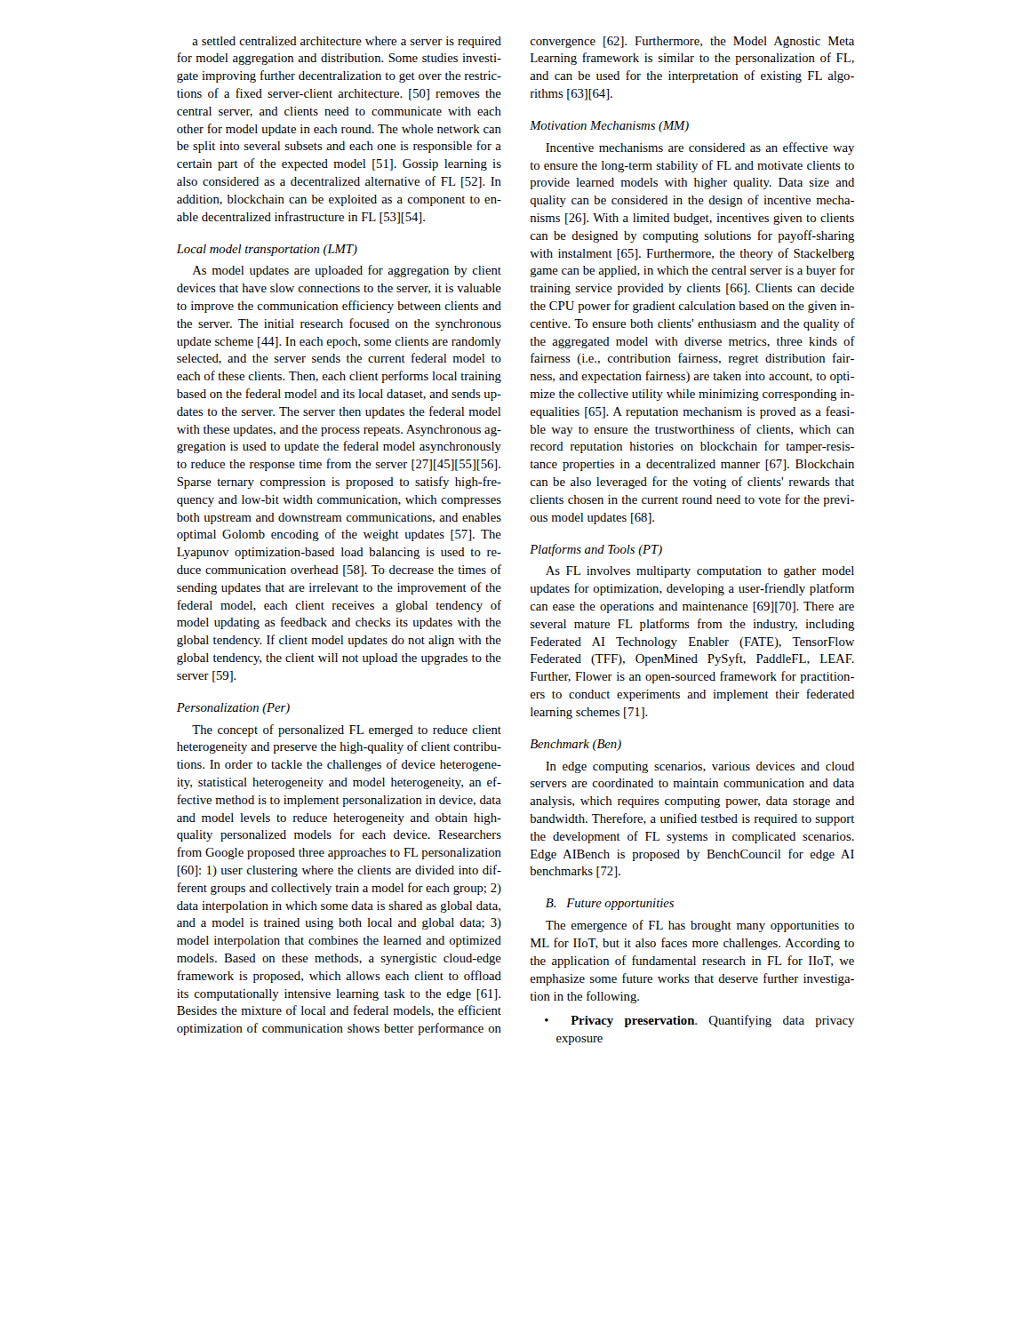a settled centralized architecture where a server is required for model aggregation and distribution. Some studies investigate improving further decentralization to get over the restrictions of a fixed server-client architecture. [50] removes the central server, and clients need to communicate with each other for model update in each round. The whole network can be split into several subsets and each one is responsible for a certain part of the expected model [51]. Gossip learning is also considered as a decentralized alternative of FL [52]. In addition, blockchain can be exploited as a component to enable decentralized infrastructure in FL [53][54].
Local model transportation (LMT)
As model updates are uploaded for aggregation by client devices that have slow connections to the server, it is valuable to improve the communication efficiency between clients and the server. The initial research focused on the synchronous update scheme [44]. In each epoch, some clients are randomly selected, and the server sends the current federal model to each of these clients. Then, each client performs local training based on the federal model and its local dataset, and sends updates to the server. The server then updates the federal model with these updates, and the process repeats. Asynchronous aggregation is used to update the federal model asynchronously to reduce the response time from the server [27][45][55][56]. Sparse ternary compression is proposed to satisfy high-frequency and low-bit width communication, which compresses both upstream and downstream communications, and enables optimal Golomb encoding of the weight updates [57]. The Lyapunov optimization-based load balancing is used to reduce communication overhead [58]. To decrease the times of sending updates that are irrelevant to the improvement of the federal model, each client receives a global tendency of model updating as feedback and checks its updates with the global tendency. If client model updates do not align with the global tendency, the client will not upload the upgrades to the server [59].
Personalization (Per)
The concept of personalized FL emerged to reduce client heterogeneity and preserve the high-quality of client contributions. In order to tackle the challenges of device heterogeneity, statistical heterogeneity and model heterogeneity, an effective method is to implement personalization in device, data and model levels to reduce heterogeneity and obtain high-quality personalized models for each device. Researchers from Google proposed three approaches to FL personalization [60]: 1) user clustering where the clients are divided into different groups and collectively train a model for each group; 2) data interpolation in which some data is shared as global data, and a model is trained using both local and global data; 3) model interpolation that combines the learned and optimized models. Based on these methods, a synergistic cloud-edge framework is proposed, which allows each client to offload its computationally intensive learning task to the edge [61]. Besides the mixture of local and federal models, the efficient optimization of communication shows better performance on convergence [62]. Furthermore, the Model Agnostic Meta Learning framework is similar to the personalization of FL, and can be used for the interpretation of existing FL algorithms [63][64].
Motivation Mechanisms (MM)
Incentive mechanisms are considered as an effective way to ensure the long-term stability of FL and motivate clients to provide learned models with higher quality. Data size and quality can be considered in the design of incentive mechanisms [26]. With a limited budget, incentives given to clients can be designed by computing solutions for payoff-sharing with instalment [65]. Furthermore, the theory of Stackelberg game can be applied, in which the central server is a buyer for training service provided by clients [66]. Clients can decide the CPU power for gradient calculation based on the given incentive. To ensure both clients' enthusiasm and the quality of the aggregated model with diverse metrics, three kinds of fairness (i.e., contribution fairness, regret distribution fairness, and expectation fairness) are taken into account, to optimize the collective utility while minimizing corresponding inequalities [65]. A reputation mechanism is proved as a feasible way to ensure the trustworthiness of clients, which can record reputation histories on blockchain for tamper-resistance properties in a decentralized manner [67]. Blockchain can be also leveraged for the voting of clients' rewards that clients chosen in the current round need to vote for the previous model updates [68].
Platforms and Tools (PT)
As FL involves multiparty computation to gather model updates for optimization, developing a user-friendly platform can ease the operations and maintenance [69][70]. There are several mature FL platforms from the industry, including Federated AI Technology Enabler (FATE), TensorFlow Federated (TFF), OpenMined PySyft, PaddleFL, LEAF. Further, Flower is an open-sourced framework for practitioners to conduct experiments and implement their federated learning schemes [71].
Benchmark (Ben)
In edge computing scenarios, various devices and cloud servers are coordinated to maintain communication and data analysis, which requires computing power, data storage and bandwidth. Therefore, a unified testbed is required to support the development of FL systems in complicated scenarios. Edge AIBench is proposed by BenchCouncil for edge AI benchmarks [72].
B. Future opportunities
The emergence of FL has brought many opportunities to ML for IIoT, but it also faces more challenges. According to the application of fundamental research in FL for IIoT, we emphasize some future works that deserve further investigation in the following.
Privacy preservation. Quantifying data privacy exposure